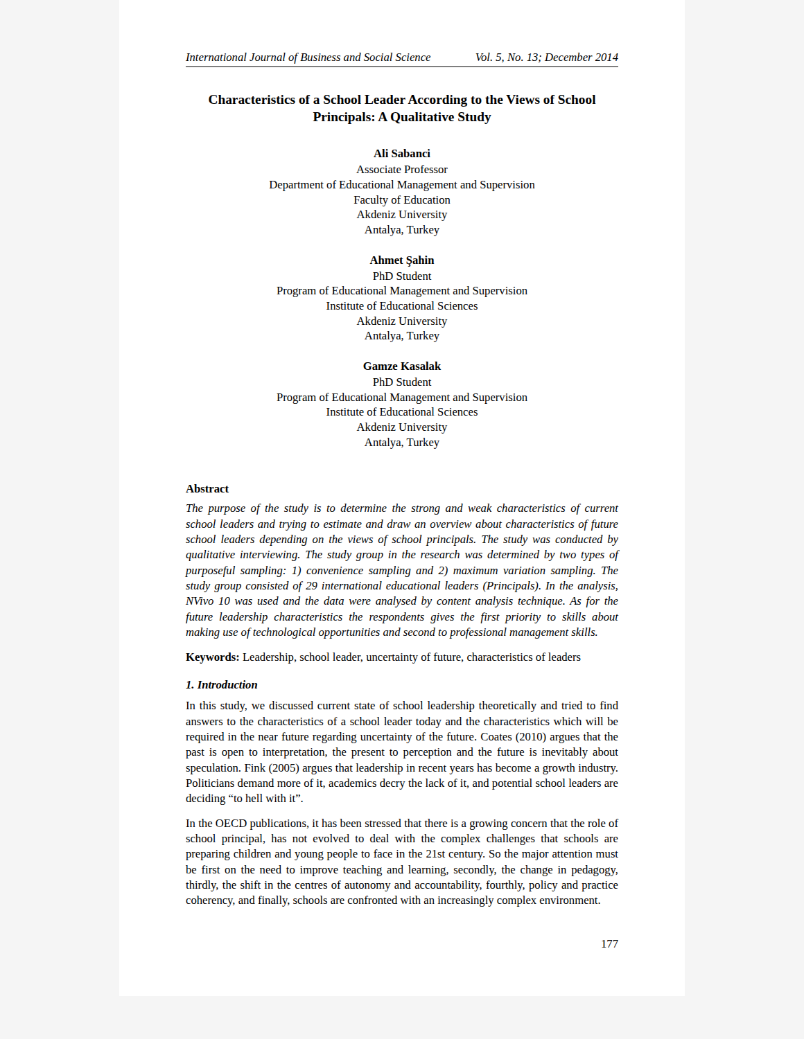International Journal of Business and Social Science
Vol. 5, No. 13; December 2014
Characteristics of a School Leader According to the Views of School Principals: A Qualitative Study
Ali Sabanci
Associate Professor
Department of Educational Management and Supervision
Faculty of Education
Akdeniz University
Antalya, Turkey
Ahmet Şahin
PhD Student
Program of Educational Management and Supervision
Institute of Educational Sciences
Akdeniz University
Antalya, Turkey
Gamze Kasalak
PhD Student
Program of Educational Management and Supervision
Institute of Educational Sciences
Akdeniz University
Antalya, Turkey
Abstract
The purpose of the study is to determine the strong and weak characteristics of current school leaders and trying to estimate and draw an overview about characteristics of future school leaders depending on the views of school principals. The study was conducted by qualitative interviewing. The study group in the research was determined by two types of purposeful sampling: 1) convenience sampling and 2) maximum variation sampling. The study group consisted of 29 international educational leaders (Principals). In the analysis, NVivo 10 was used and the data were analysed by content analysis technique. As for the future leadership characteristics the respondents gives the first priority to skills about making use of technological opportunities and second to professional management skills.
Keywords: Leadership, school leader, uncertainty of future, characteristics of leaders
1. Introduction
In this study, we discussed current state of school leadership theoretically and tried to find answers to the characteristics of a school leader today and the characteristics which will be required in the near future regarding uncertainty of the future. Coates (2010) argues that the past is open to interpretation, the present to perception and the future is inevitably about speculation. Fink (2005) argues that leadership in recent years has become a growth industry. Politicians demand more of it, academics decry the lack of it, and potential school leaders are deciding “to hell with it”.
In the OECD publications, it has been stressed that there is a growing concern that the role of school principal, has not evolved to deal with the complex challenges that schools are preparing children and young people to face in the 21st century. So the major attention must be first on the need to improve teaching and learning, secondly, the change in pedagogy, thirdly, the shift in the centres of autonomy and accountability, fourthly, policy and practice coherency, and finally, schools are confronted with an increasingly complex environment.
177